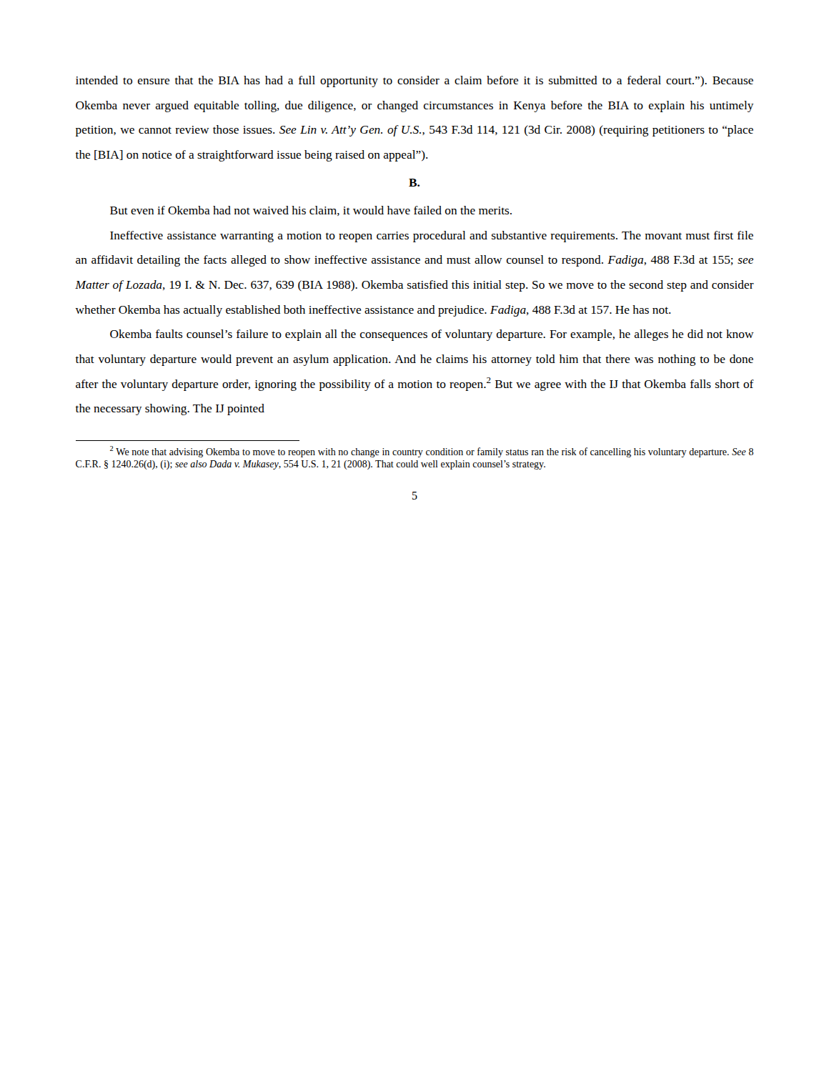intended to ensure that the BIA has had a full opportunity to consider a claim before it is submitted to a federal court.”). Because Okemba never argued equitable tolling, due diligence, or changed circumstances in Kenya before the BIA to explain his untimely petition, we cannot review those issues. See Lin v. Att’y Gen. of U.S., 543 F.3d 114, 121 (3d Cir. 2008) (requiring petitioners to “place the [BIA] on notice of a straightforward issue being raised on appeal”).
B.
But even if Okemba had not waived his claim, it would have failed on the merits.
Ineffective assistance warranting a motion to reopen carries procedural and substantive requirements. The movant must first file an affidavit detailing the facts alleged to show ineffective assistance and must allow counsel to respond. Fadiga, 488 F.3d at 155; see Matter of Lozada, 19 I. & N. Dec. 637, 639 (BIA 1988). Okemba satisfied this initial step. So we move to the second step and consider whether Okemba has actually established both ineffective assistance and prejudice. Fadiga, 488 F.3d at 157. He has not.
Okemba faults counsel’s failure to explain all the consequences of voluntary departure. For example, he alleges he did not know that voluntary departure would prevent an asylum application. And he claims his attorney told him that there was nothing to be done after the voluntary departure order, ignoring the possibility of a motion to reopen.2 But we agree with the IJ that Okemba falls short of the necessary showing. The IJ pointed
2 We note that advising Okemba to move to reopen with no change in country condition or family status ran the risk of cancelling his voluntary departure. See 8 C.F.R. § 1240.26(d), (i); see also Dada v. Mukasey, 554 U.S. 1, 21 (2008). That could well explain counsel’s strategy.
5